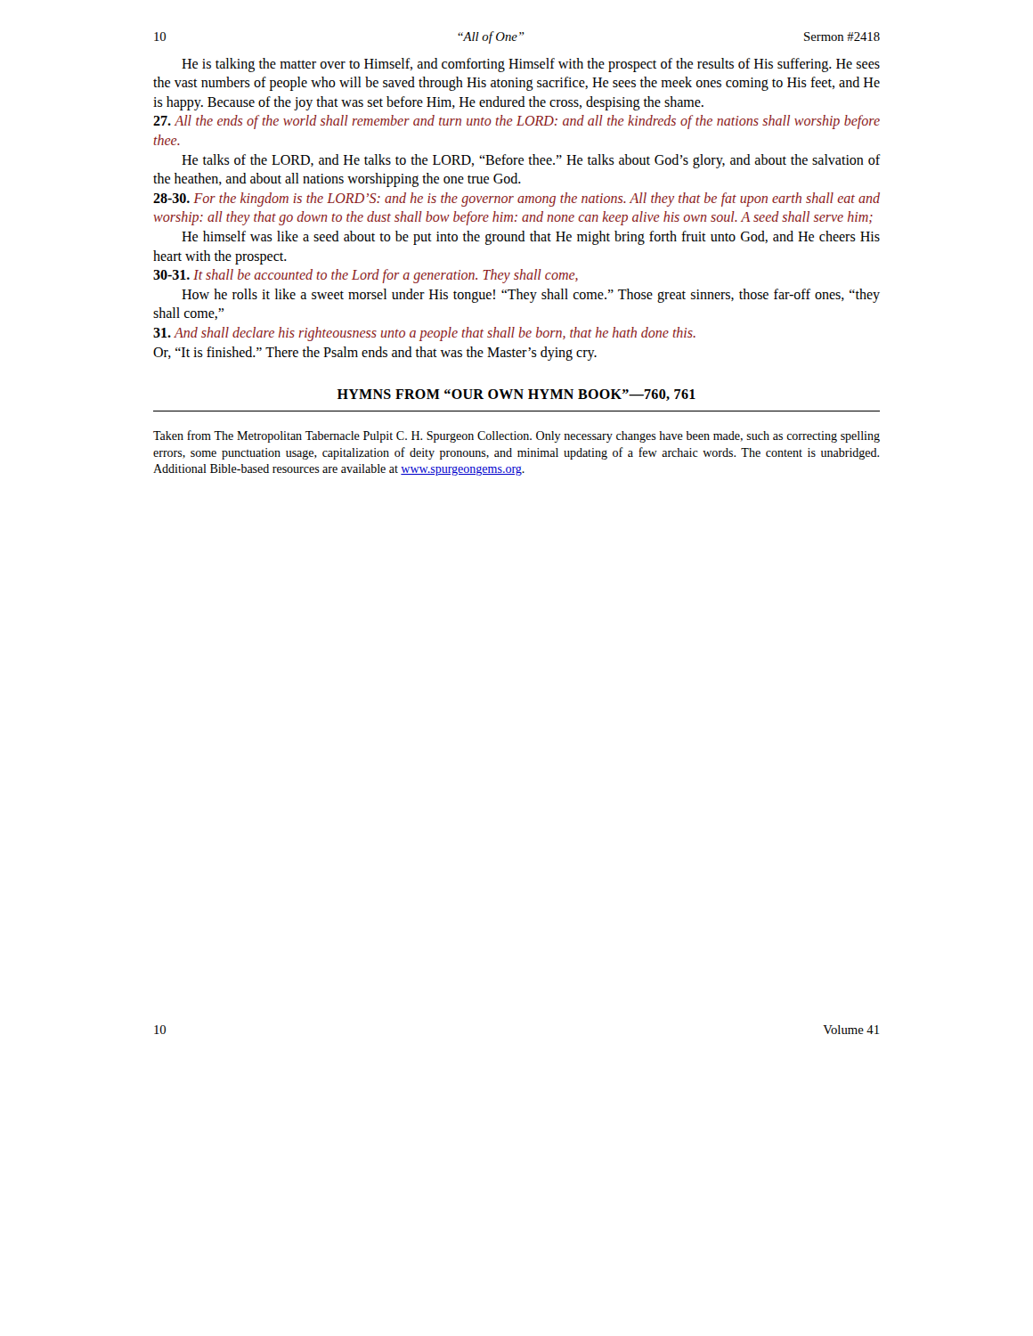10
“All of One”
Sermon #2418
He is talking the matter over to Himself, and comforting Himself with the prospect of the results of His suffering. He sees the vast numbers of people who will be saved through His atoning sacrifice, He sees the meek ones coming to His feet, and He is happy. Because of the joy that was set before Him, He endured the cross, despising the shame.
27. All the ends of the world shall remember and turn unto the LORD: and all the kindreds of the nations shall worship before thee.
He talks of the LORD, and He talks to the LORD, “Before thee.” He talks about God’s glory, and about the salvation of the heathen, and about all nations worshipping the one true God.
28-30. For the kingdom is the LORD’S: and he is the governor among the nations. All they that be fat upon earth shall eat and worship: all they that go down to the dust shall bow before him: and none can keep alive his own soul. A seed shall serve him;
He himself was like a seed about to be put into the ground that He might bring forth fruit unto God, and He cheers His heart with the prospect.
30-31. It shall be accounted to the Lord for a generation. They shall come,
How he rolls it like a sweet morsel under His tongue! “They shall come.” Those great sinners, those far-off ones, “they shall come,”
31. And shall declare his righteousness unto a people that shall be born, that he hath done this.
Or, “It is finished.” There the Psalm ends and that was the Master’s dying cry.
HYMNS FROM “OUR OWN HYMN BOOK”—760, 761
Taken from The Metropolitan Tabernacle Pulpit C. H. Spurgeon Collection. Only necessary changes have been made, such as correcting spelling errors, some punctuation usage, capitalization of deity pronouns, and minimal updating of a few archaic words. The content is unabridged. Additional Bible-based resources are available at www.spurgeongems.org.
10
Volume 41